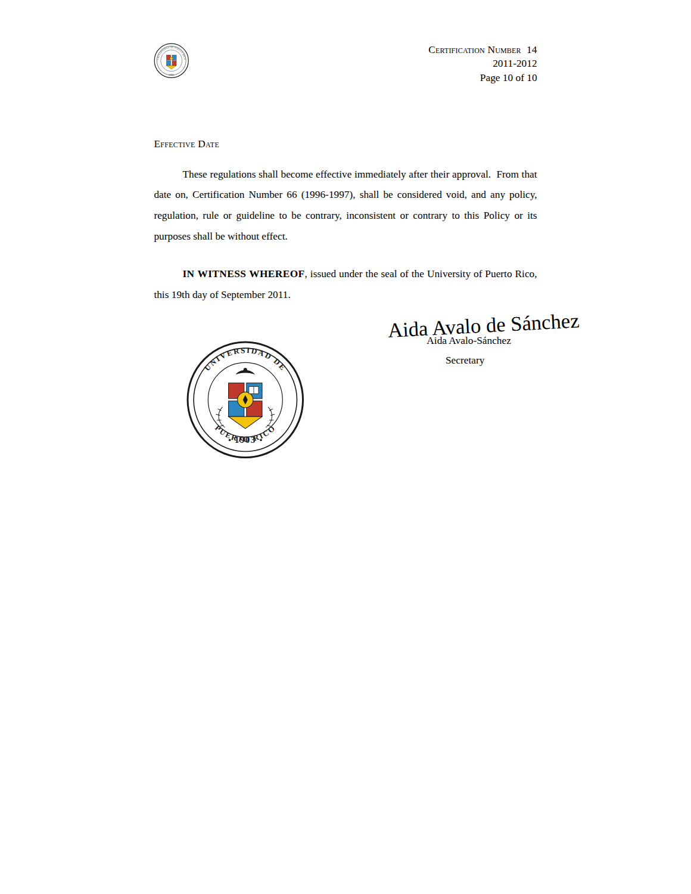1903 UNIVERSIDAD DE PUERTO RICO
Certification Number 14
2011-2012
Page 10 of 10
Effective Date
These regulations shall become effective immediately after their approval. From that date on, Certification Number 66 (1996-1997), shall be considered void, and any policy, regulation, rule or guideline to be contrary, inconsistent or contrary to this Policy or its purposes shall be without effect.
IN WITNESS WHEREOF, issued under the seal of the University of Puerto Rico, this 19th day of September 2011.
UNIVERSIDAD DE PUERTO RICO 1903
Aida Avalo de Sánchez
Aida Avalo-Sánchez
Secretary